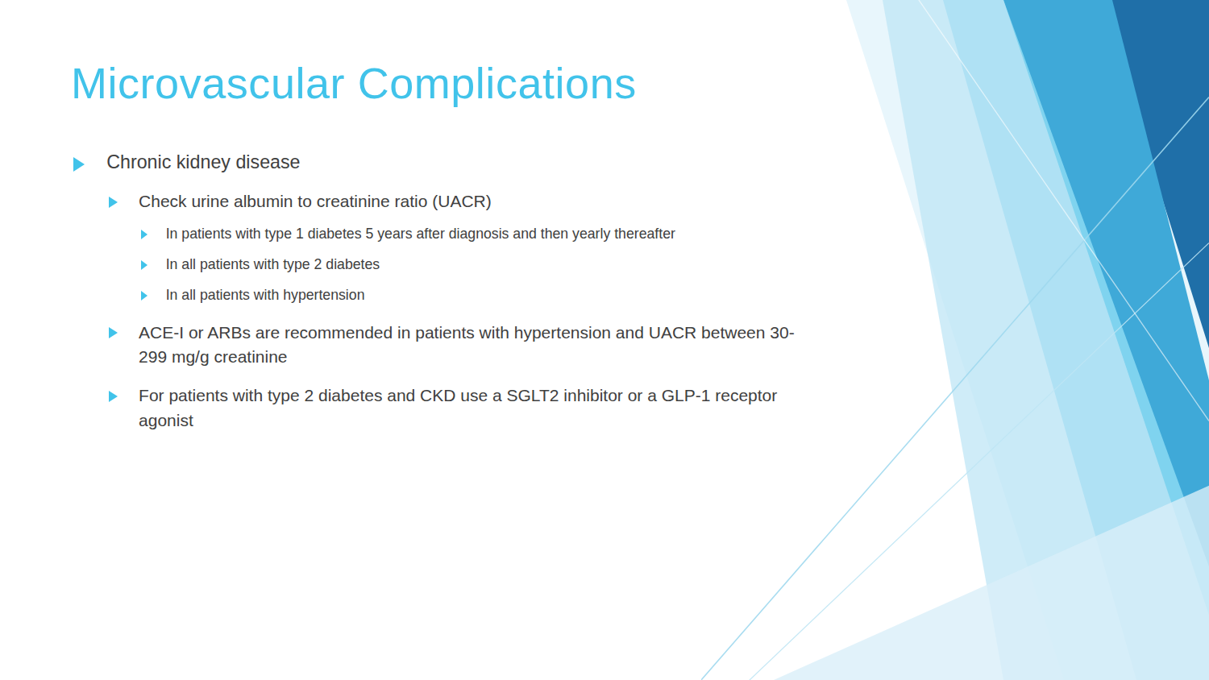Microvascular Complications
Chronic kidney disease
Check urine albumin to creatinine ratio (UACR)
In patients with type 1 diabetes 5 years after diagnosis and then yearly thereafter
In all patients with type 2 diabetes
In all patients with hypertension
ACE-I or ARBs are recommended in patients with hypertension and UACR between 30-299 mg/g creatinine
For patients with type 2 diabetes and CKD use a SGLT2 inhibitor or a GLP-1 receptor agonist